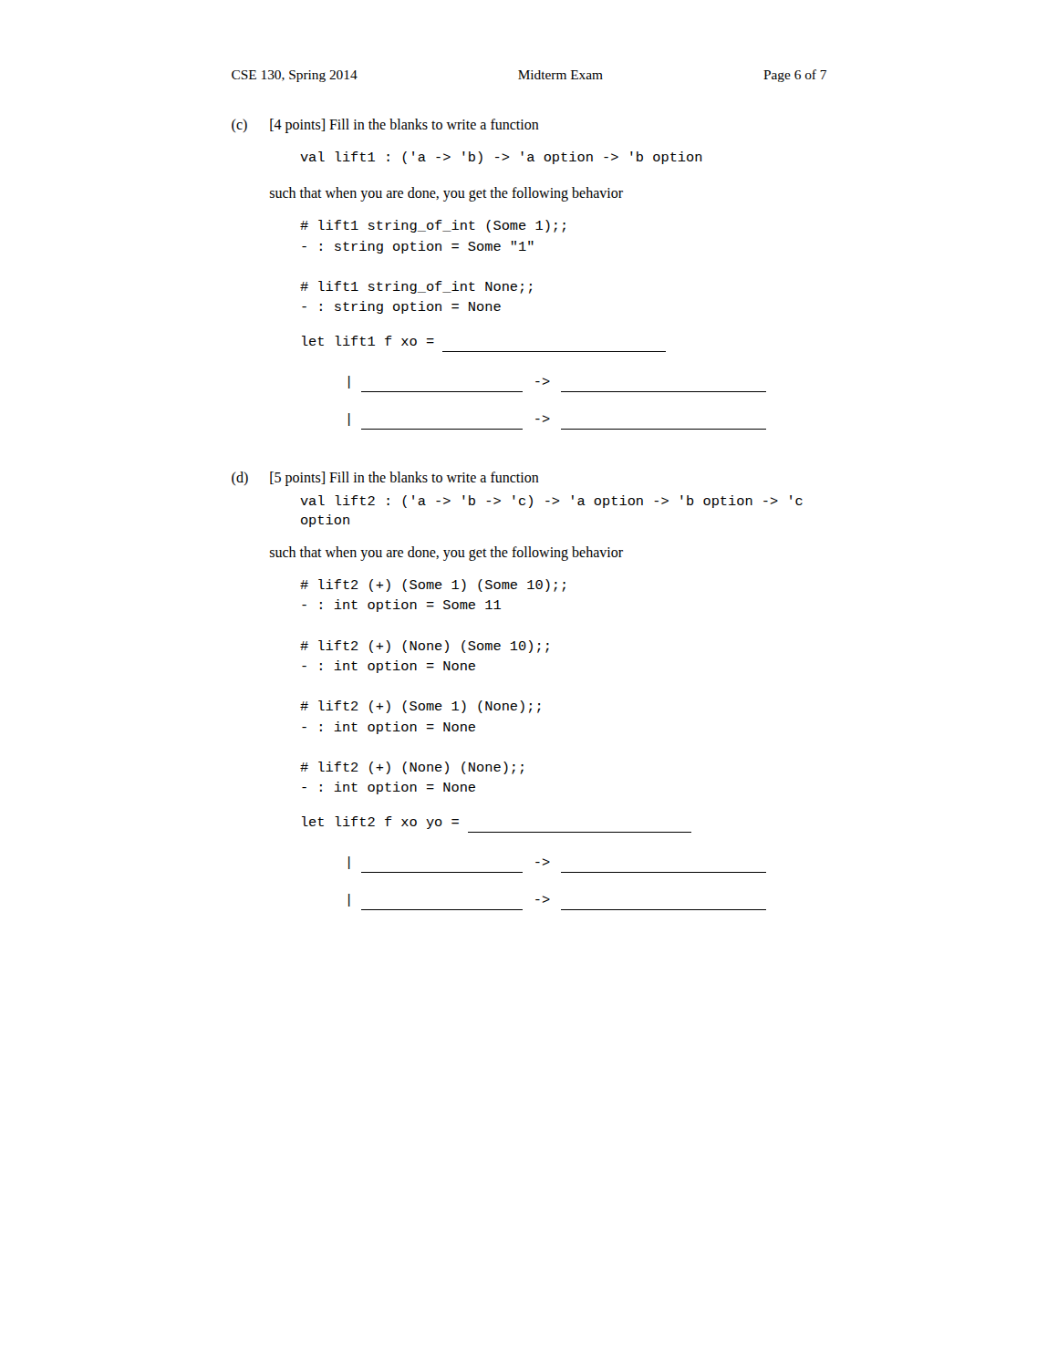CSE 130, Spring 2014
Midterm Exam
Page 6 of 7
(c)
[4 points] Fill in the blanks to write a function
val lift1 : ('a -> 'b) -> 'a option -> 'b option
such that when you are done, you get the following behavior
# lift1 string_of_int (Some 1);;
- : string option = Some "1"

# lift1 string_of_int None;;
- : string option = None
let lift1 f xo =
| ->
| ->
(d)
[5 points] Fill in the blanks to write a function
val lift2 : ('a -> 'b -> 'c) -> 'a option -> 'b option -> 'c option
such that when you are done, you get the following behavior
# lift2 (+) (Some 1) (Some 10);;
- : int option = Some 11

# lift2 (+) (None) (Some 10);;
- : int option = None

# lift2 (+) (Some 1) (None);;
- : int option = None

# lift2 (+) (None) (None);;
- : int option = None
let lift2 f xo yo =
| ->
| ->